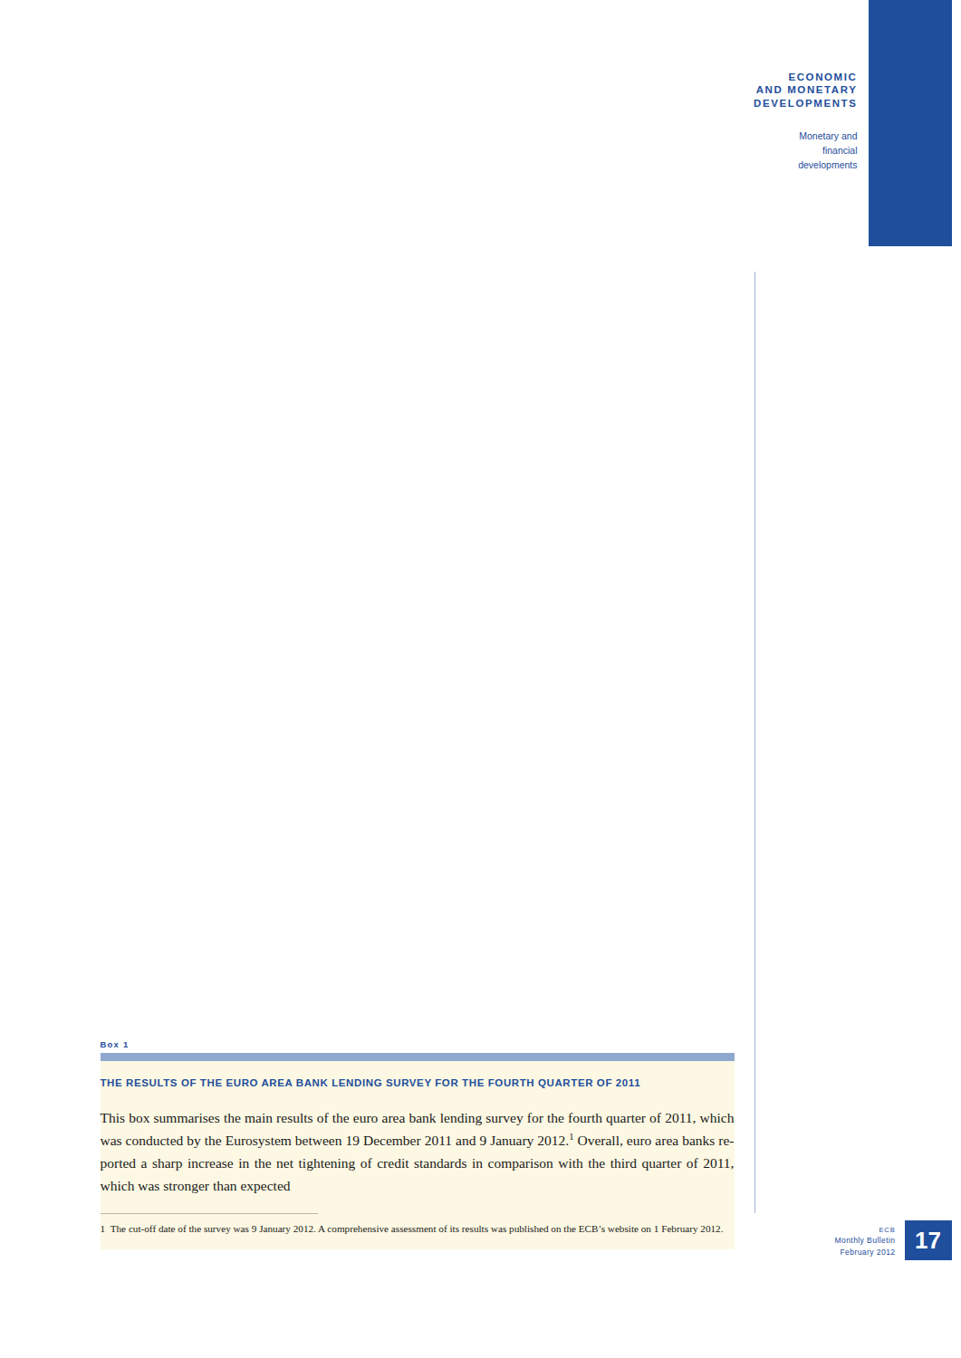Economic
and Monetary
Developments
Monetary and
financial
developments
Box 1
The results of the euro area bank lending survey for the fourth quarter of 2011
This box summarises the main results of the euro area bank lending survey for the fourth quarter of 2011, which was conducted by the Eurosystem between 19 December 2011 and 9 January 2012.1 Overall, euro area banks reported a sharp increase in the net tightening of credit standards in comparison with the third quarter of 2011, which was stronger than expected
1 The cut-off date of the survey was 9 January 2012. A comprehensive assessment of its results was published on the ECB’s website on 1 February 2012.
ECB
Monthly Bulletin
February 2012
17